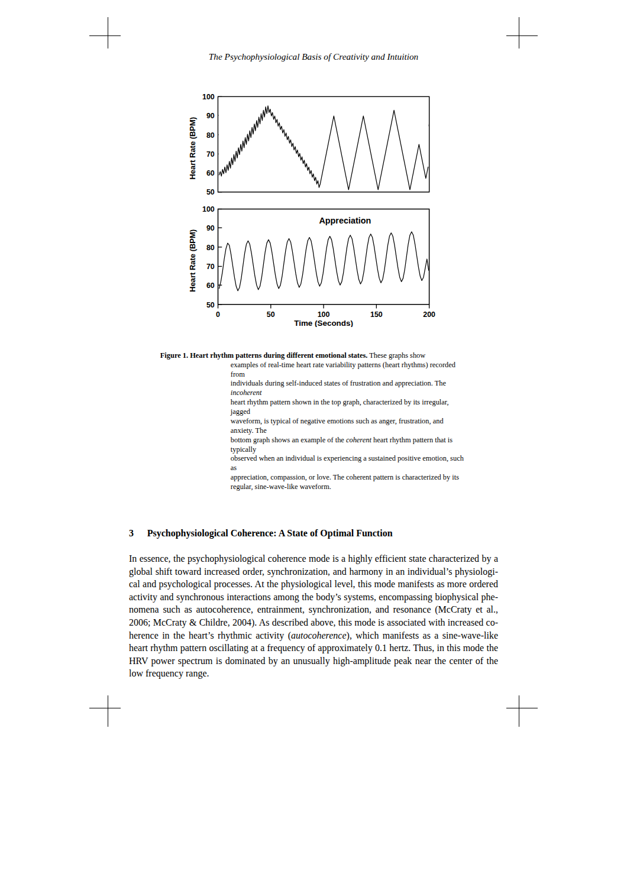The Psychophysiological Basis of Creativity and Intuition
100 90 80 70 60 50 Heart Rate (BPM) Frustration 100 90 80 70 60 50 Heart Rate (BPM) Appreciation 0 50 100 150 200 Time (Seconds)
Figure 1. Heart rhythm patterns during different emotional states. These graphs show examples of real-time heart rate variability patterns (heart rhythms) recorded from individuals during self-induced states of frustration and appreciation. The incoherent heart rhythm pattern shown in the top graph, characterized by its irregular, jagged waveform, is typical of negative emotions such as anger, frustration, and anxiety. The bottom graph shows an example of the coherent heart rhythm pattern that is typically observed when an individual is experiencing a sustained positive emotion, such as appreciation, compassion, or love. The coherent pattern is characterized by its regular, sine-wave-like waveform.
3 Psychophysiological Coherence: A State of Optimal Function
In essence, the psychophysiological coherence mode is a highly efficient state characterized by a global shift toward increased order, synchronization, and harmony in an individual’s physiological and psychological processes. At the physiological level, this mode manifests as more ordered activity and synchronous interactions among the body’s systems, encompassing biophysical phenomena such as autocoherence, entrainment, synchronization, and resonance (McCraty et al., 2006; McCraty & Childre, 2004). As described above, this mode is associated with increased coherence in the heart’s rhythmic activity (autocoherence), which manifests as a sine-wave-like heart rhythm pattern oscillating at a frequency of approximately 0.1 hertz. Thus, in this mode the HRV power spectrum is dominated by an unusually high-amplitude peak near the center of the low frequency range.